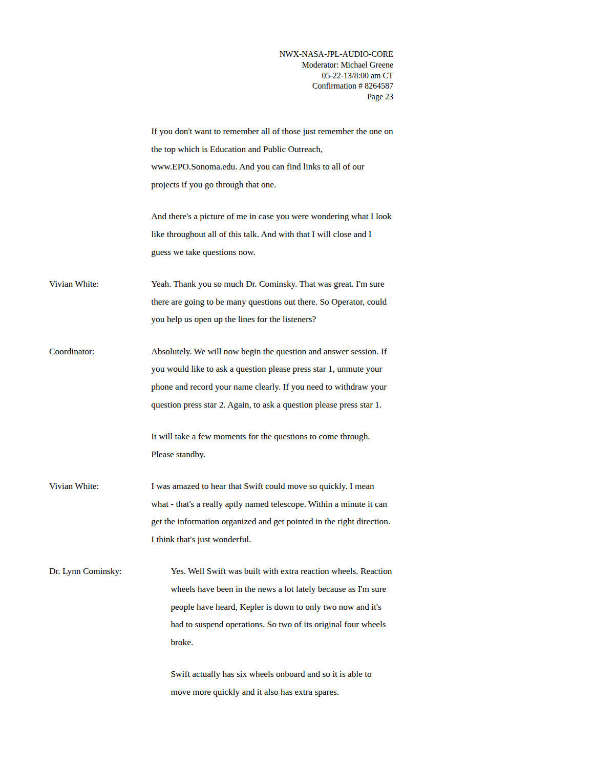NWX-NASA-JPL-AUDIO-CORE
Moderator: Michael Greene
05-22-13/8:00 am CT
Confirmation # 8264587
Page 23
If you don't want to remember all of those just remember the one on the top which is Education and Public Outreach, www.EPO.Sonoma.edu. And you can find links to all of our projects if you go through that one.
And there's a picture of me in case you were wondering what I look like throughout all of this talk. And with that I will close and I guess we take questions now.
Vivian White:
Yeah. Thank you so much Dr. Cominsky. That was great. I'm sure there are going to be many questions out there. So Operator, could you help us open up the lines for the listeners?
Coordinator:
Absolutely. We will now begin the question and answer session. If you would like to ask a question please press star 1, unmute your phone and record your name clearly. If you need to withdraw your question press star 2. Again, to ask a question please press star 1.
It will take a few moments for the questions to come through. Please standby.
Vivian White:
I was amazed to hear that Swift could move so quickly. I mean what - that's a really aptly named telescope. Within a minute it can get the information organized and get pointed in the right direction. I think that's just wonderful.
Dr. Lynn Cominsky:
Yes. Well Swift was built with extra reaction wheels. Reaction wheels have been in the news a lot lately because as I'm sure people have heard, Kepler is down to only two now and it's had to suspend operations. So two of its original four wheels broke.
Swift actually has six wheels onboard and so it is able to move more quickly and it also has extra spares.